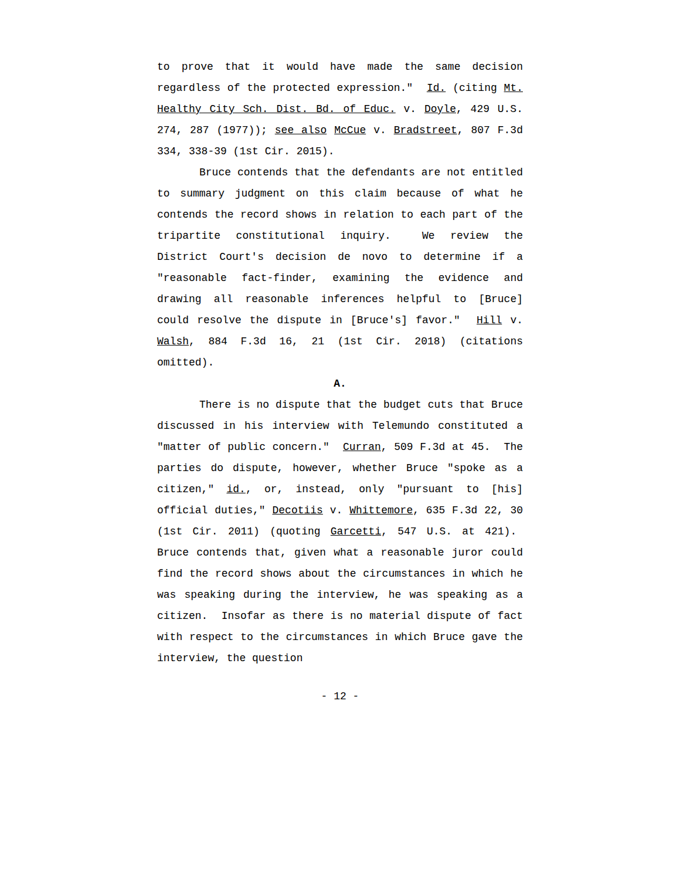to prove that it would have made the same decision regardless of the protected expression." Id. (citing Mt. Healthy City Sch. Dist. Bd. of Educ. v. Doyle, 429 U.S. 274, 287 (1977)); see also McCue v. Bradstreet, 807 F.3d 334, 338-39 (1st Cir. 2015).
Bruce contends that the defendants are not entitled to summary judgment on this claim because of what he contends the record shows in relation to each part of the tripartite constitutional inquiry. We review the District Court's decision de novo to determine if a "reasonable fact-finder, examining the evidence and drawing all reasonable inferences helpful to [Bruce] could resolve the dispute in [Bruce's] favor." Hill v. Walsh, 884 F.3d 16, 21 (1st Cir. 2018) (citations omitted).
A.
There is no dispute that the budget cuts that Bruce discussed in his interview with Telemundo constituted a "matter of public concern." Curran, 509 F.3d at 45. The parties do dispute, however, whether Bruce "spoke as a citizen," id., or, instead, only "pursuant to [his] official duties," Decotiis v. Whittemore, 635 F.3d 22, 30 (1st Cir. 2011) (quoting Garcetti, 547 U.S. at 421). Bruce contends that, given what a reasonable juror could find the record shows about the circumstances in which he was speaking during the interview, he was speaking as a citizen. Insofar as there is no material dispute of fact with respect to the circumstances in which Bruce gave the interview, the question
- 12 -